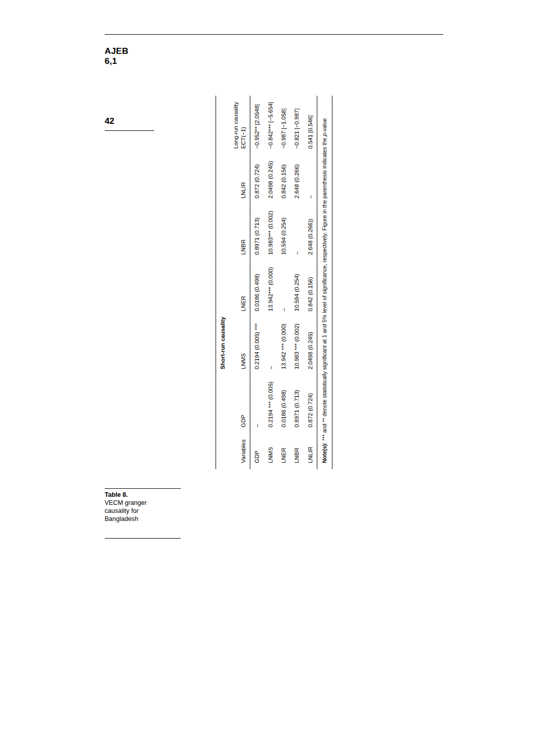AJEB
6,1
42
| | | Short-run causality | |
| --- | --- | --- | --- |
| Variables | GDP | LNMS | LNER | LNBR | LNLIR | Long-run causality ECT(−1) |
| GDP | – | 0.2194 (0.005) *** | 0.0186 (0.498) | 0.8971 (0.713) | 0.872 (0.724) | −0.952** [2.0548] |
| LNMS | 0.2194 *** (0.005) | – | 13.942*** (0.000) | 10.983*** (0.002) | 2.0498 (0.245) | −0.842*** [−5.654] |
| LNER | 0.0186 (0.498) | 13.942 *** (0.000) | – | 10.594 (0.254) | 0.842 (0.156) | −0.987 [−1.058] |
| LNBR | 0.8971 (0.713) | 10.983 *** (0.002) | 10.594 (0.254) | – | 2.648 (0.266) | −0.821 [−0.987] |
| LNLIR | 0.872 (0.724) | 2.0498 (0.245) | 0.842 (0.156) | 2.648 (0.266)) | – | 0.541 [0.546] |
| Note(s): *** and ** denote statistically significant at 1 and 5% level of significance, respectively. Figure in the parenthesis indicates the p -value |
Table 8.
VECM granger
causality for
Bangladesh